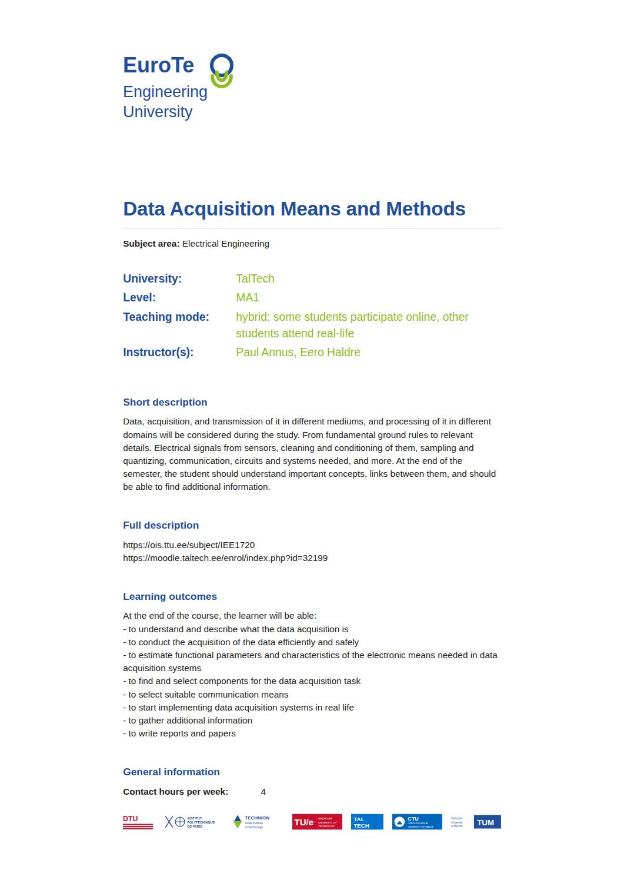EuroTe Engineering University
Data Acquisition Means and Methods
Subject area: Electrical Engineering
| University: | TalTech |
| Level: | MA1 |
| Teaching mode: | hybrid: some students participate online, other students attend real-life |
| Instructor(s): | Paul Annus, Eero Haldre |
Short description
Data, acquisition, and transmission of it in different mediums, and processing of it in different domains will be considered during the study. From fundamental ground rules to relevant details. Electrical signals from sensors, cleaning and conditioning of them, sampling and quantizing, communication, circuits and systems needed, and more. At the end of the semester, the student should understand important concepts, links between them, and should be able to find additional information.
Full description
https://ois.ttu.ee/subject/IEE1720
https://moodle.taltech.ee/enrol/index.php?id=32199
Learning outcomes
At the end of the course, the learner will be able:
- to understand and describe what the data acquisition is
- to conduct the acquisition of the data efficiently and safely
- to estimate functional parameters and characteristics of the electronic means needed in data acquisition systems
- to find and select components for the data acquisition task
- to select suitable communication means
- to start implementing data acquisition systems in real life
- to gather additional information
- to write reports and papers
General information
Contact hours per week: 4
DTU INSTITUT POLYTECHNIQUE DE PARIS TECHNION Israel Institute of Technology TU/e EINDHOVEN UNIVERSITY OF TECHNOLOGY TAL TECH CTU CZECH TECHNICAL UNIVERSITY IN PRAGUE Technical University of Munich TUM